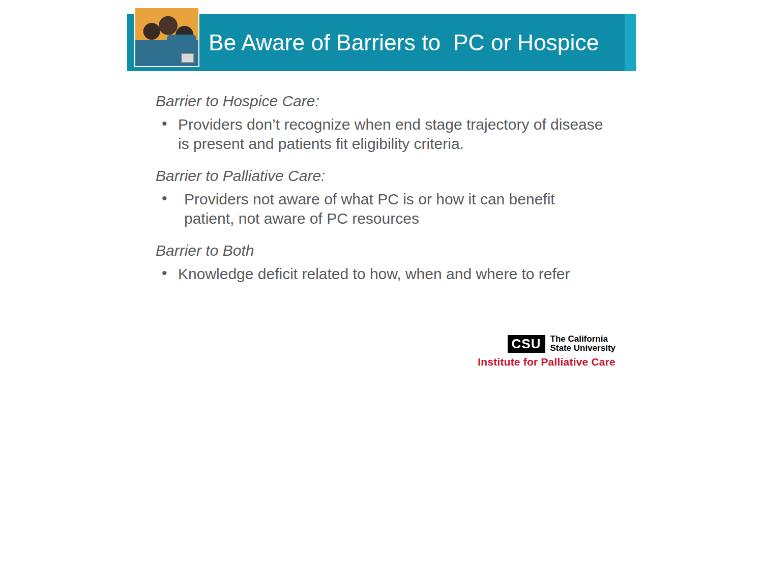Be Aware of Barriers to PC or Hospice
Barrier to Hospice Care:
Providers don’t recognize when end stage trajectory of disease is present and patients fit eligibility criteria.
Barrier to Palliative Care:
Providers not aware of what PC is or how it can benefit patient, not aware of PC resources
Barrier to Both
Knowledge deficit related to how, when and where to refer
CSU The California
State University
Institute for Palliative Care